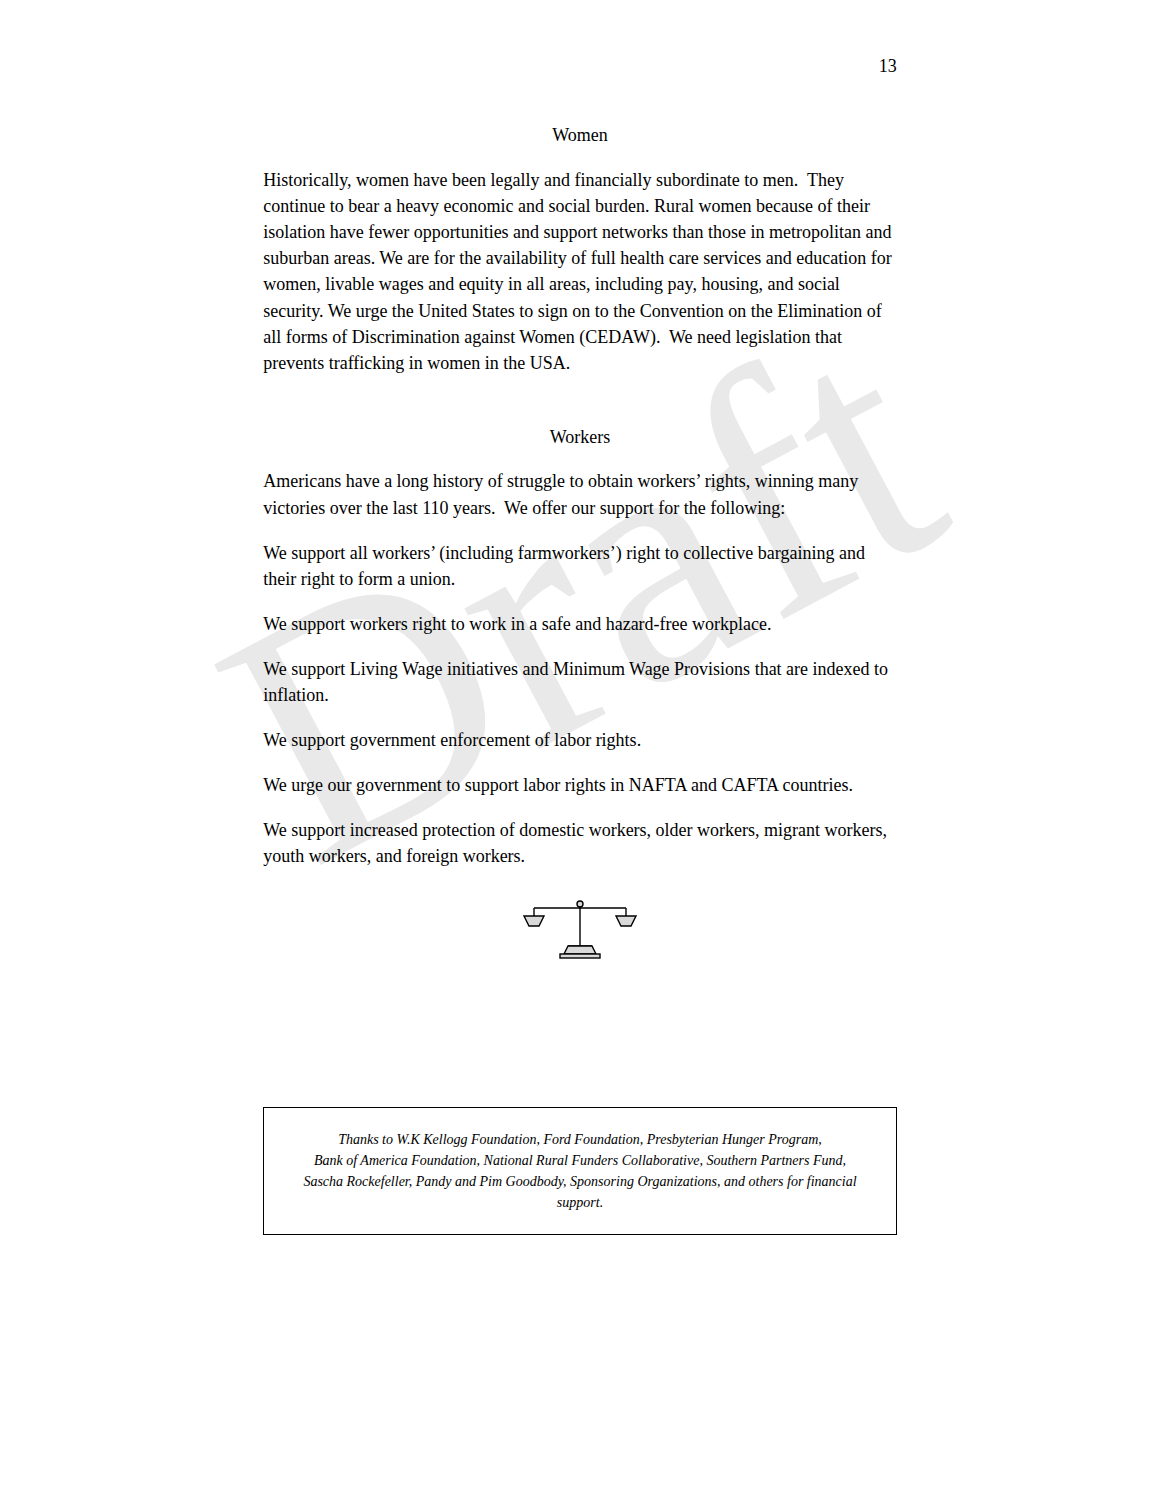Draft
13
Women
Historically, women have been legally and financially subordinate to men. They continue to bear a heavy economic and social burden. Rural women because of their isolation have fewer opportunities and support networks than those in metropolitan and suburban areas. We are for the availability of full health care services and education for women, livable wages and equity in all areas, including pay, housing, and social security. We urge the United States to sign on to the Convention on the Elimination of all forms of Discrimination against Women (CEDAW). We need legislation that prevents trafficking in women in the USA.
Workers
Americans have a long history of struggle to obtain workers’ rights, winning many victories over the last 110 years. We offer our support for the following:
We support all workers’ (including farmworkers’) right to collective bargaining and their right to form a union.
We support workers right to work in a safe and hazard-free workplace.
We support Living Wage initiatives and Minimum Wage Provisions that are indexed to inflation.
We support government enforcement of labor rights.
We urge our government to support labor rights in NAFTA and CAFTA countries.
We support increased protection of domestic workers, older workers, migrant workers, youth workers, and foreign workers.
Thanks to W.K Kellogg Foundation, Ford Foundation, Presbyterian Hunger Program,
Bank of America Foundation, National Rural Funders Collaborative, Southern Partners Fund,
Sascha Rockefeller, Pandy and Pim Goodbody, Sponsoring Organizations, and others for financial support.